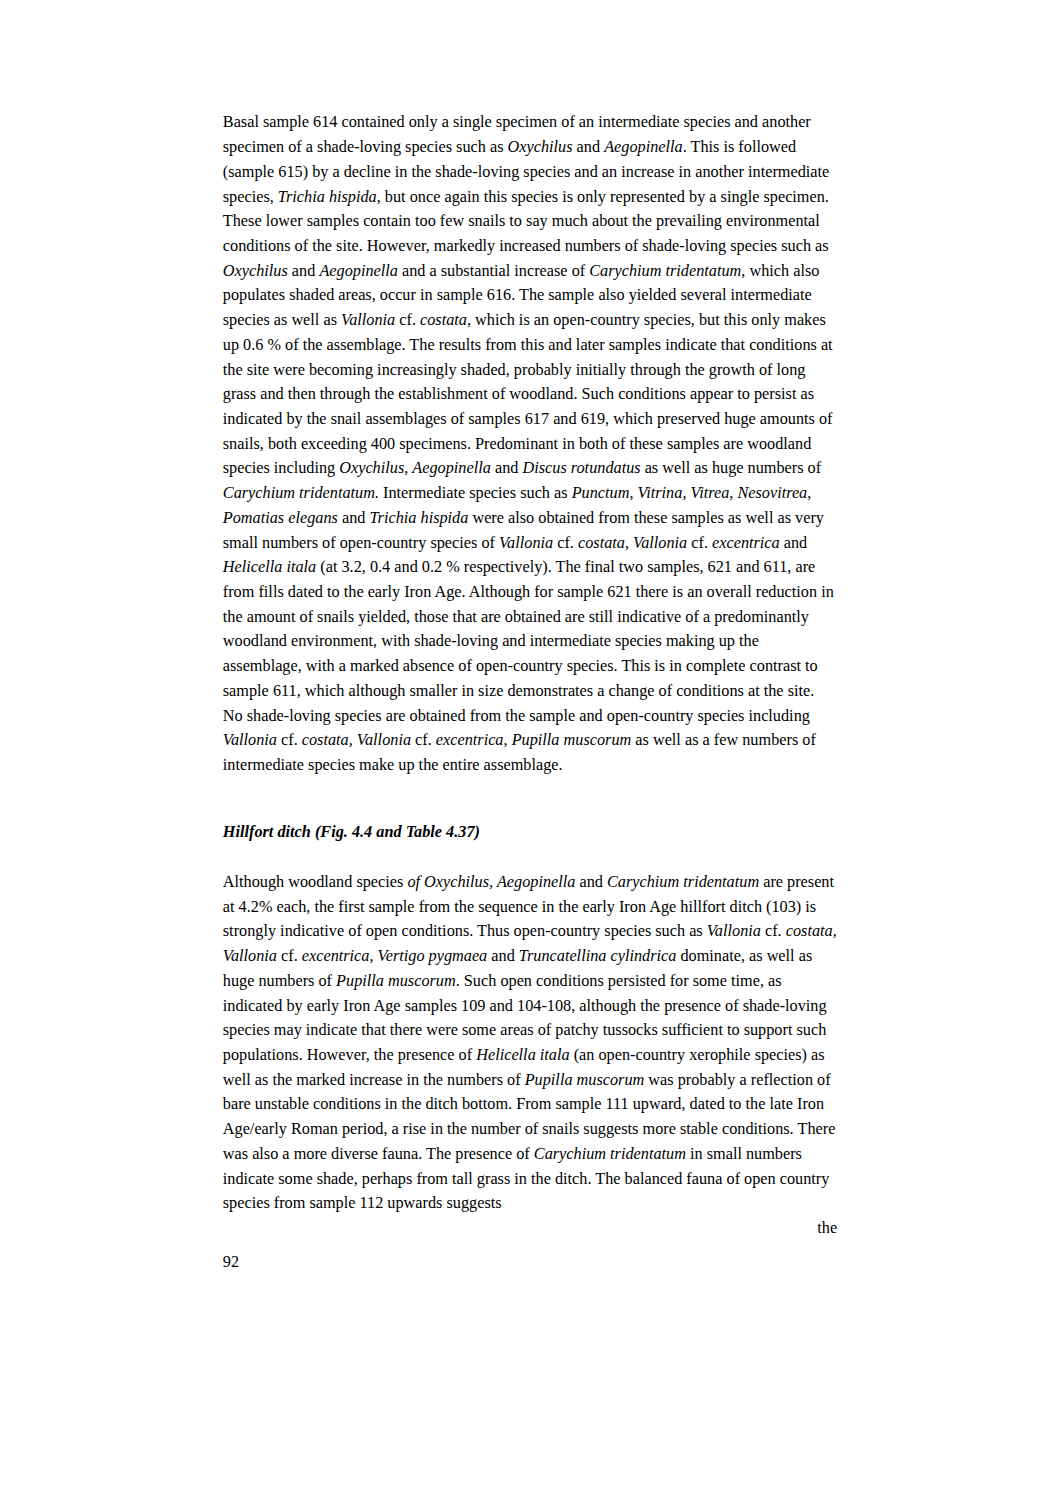Basal sample 614 contained only a single specimen of an intermediate species and another specimen of a shade-loving species such as Oxychilus and Aegopinella. This is followed (sample 615) by a decline in the shade-loving species and an increase in another intermediate species, Trichia hispida, but once again this species is only represented by a single specimen. These lower samples contain too few snails to say much about the prevailing environmental conditions of the site. However, markedly increased numbers of shade-loving species such as Oxychilus and Aegopinella and a substantial increase of Carychium tridentatum, which also populates shaded areas, occur in sample 616. The sample also yielded several intermediate species as well as Vallonia cf. costata, which is an open-country species, but this only makes up 0.6 % of the assemblage. The results from this and later samples indicate that conditions at the site were becoming increasingly shaded, probably initially through the growth of long grass and then through the establishment of woodland. Such conditions appear to persist as indicated by the snail assemblages of samples 617 and 619, which preserved huge amounts of snails, both exceeding 400 specimens. Predominant in both of these samples are woodland species including Oxychilus, Aegopinella and Discus rotundatus as well as huge numbers of Carychium tridentatum. Intermediate species such as Punctum, Vitrina, Vitrea, Nesovitrea, Pomatias elegans and Trichia hispida were also obtained from these samples as well as very small numbers of open-country species of Vallonia cf. costata, Vallonia cf. excentrica and Helicella itala (at 3.2, 0.4 and 0.2 % respectively). The final two samples, 621 and 611, are from fills dated to the early Iron Age. Although for sample 621 there is an overall reduction in the amount of snails yielded, those that are obtained are still indicative of a predominantly woodland environment, with shade-loving and intermediate species making up the assemblage, with a marked absence of open-country species. This is in complete contrast to sample 611, which although smaller in size demonstrates a change of conditions at the site. No shade-loving species are obtained from the sample and open-country species including Vallonia cf. costata, Vallonia cf. excentrica, Pupilla muscorum as well as a few numbers of intermediate species make up the entire assemblage.
Hillfort ditch (Fig. 4.4 and Table 4.37)
Although woodland species of Oxychilus, Aegopinella and Carychium tridentatum are present at 4.2% each, the first sample from the sequence in the early Iron Age hillfort ditch (103) is strongly indicative of open conditions. Thus open-country species such as Vallonia cf. costata, Vallonia cf. excentrica, Vertigo pygmaea and Truncatellina cylindrica dominate, as well as huge numbers of Pupilla muscorum. Such open conditions persisted for some time, as indicated by early Iron Age samples 109 and 104-108, although the presence of shade-loving species may indicate that there were some areas of patchy tussocks sufficient to support such populations. However, the presence of Helicella itala (an open-country xerophile species) as well as the marked increase in the numbers of Pupilla muscorum was probably a reflection of bare unstable conditions in the ditch bottom. From sample 111 upward, dated to the late Iron Age/early Roman period, a rise in the number of snails suggests more stable conditions. There was also a more diverse fauna. The presence of Carychium tridentatum in small numbers indicate some shade, perhaps from tall grass in the ditch. The balanced fauna of open country species from sample 112 upwards suggests
the
92